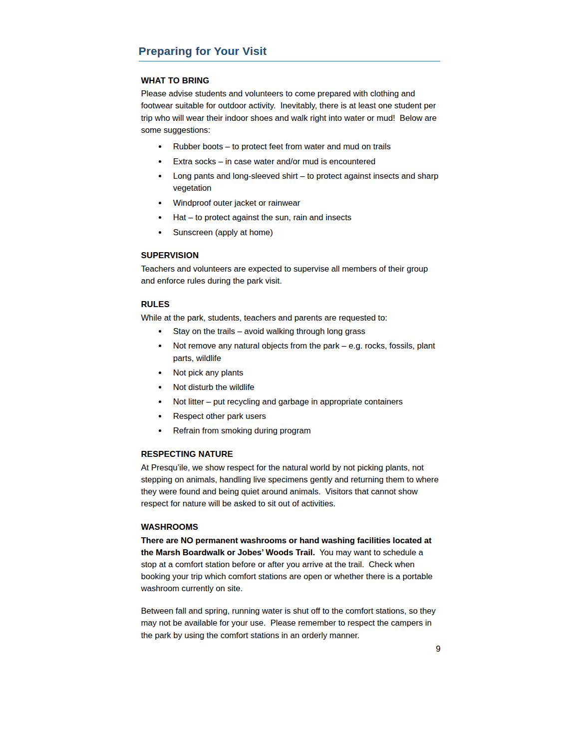Preparing for Your Visit
WHAT TO BRING
Please advise students and volunteers to come prepared with clothing and footwear suitable for outdoor activity. Inevitably, there is at least one student per trip who will wear their indoor shoes and walk right into water or mud! Below are some suggestions:
Rubber boots – to protect feet from water and mud on trails
Extra socks – in case water and/or mud is encountered
Long pants and long-sleeved shirt – to protect against insects and sharp vegetation
Windproof outer jacket or rainwear
Hat – to protect against the sun, rain and insects
Sunscreen (apply at home)
SUPERVISION
Teachers and volunteers are expected to supervise all members of their group and enforce rules during the park visit.
RULES
While at the park, students, teachers and parents are requested to:
Stay on the trails – avoid walking through long grass
Not remove any natural objects from the park – e.g. rocks, fossils, plant parts, wildlife
Not pick any plants
Not disturb the wildlife
Not litter – put recycling and garbage in appropriate containers
Respect other park users
Refrain from smoking during program
RESPECTING NATURE
At Presqu’ile, we show respect for the natural world by not picking plants, not stepping on animals, handling live specimens gently and returning them to where they were found and being quiet around animals. Visitors that cannot show respect for nature will be asked to sit out of activities.
WASHROOMS
There are NO permanent washrooms or hand washing facilities located at the Marsh Boardwalk or Jobes’ Woods Trail. You may want to schedule a stop at a comfort station before or after you arrive at the trail. Check when booking your trip which comfort stations are open or whether there is a portable washroom currently on site.
Between fall and spring, running water is shut off to the comfort stations, so they may not be available for your use. Please remember to respect the campers in the park by using the comfort stations in an orderly manner.
9